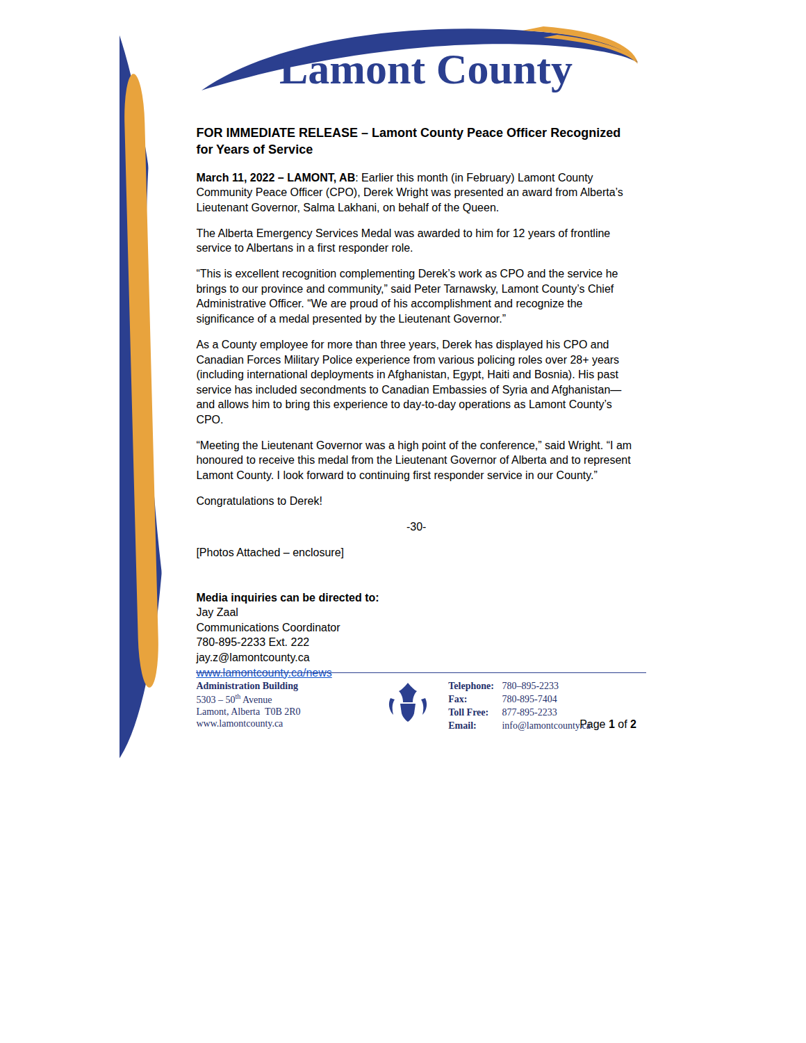Lamont County
FOR IMMEDIATE RELEASE – Lamont County Peace Officer Recognized for Years of Service
March 11, 2022 – LAMONT, AB: Earlier this month (in February) Lamont County Community Peace Officer (CPO), Derek Wright was presented an award from Alberta’s Lieutenant Governor, Salma Lakhani, on behalf of the Queen.
The Alberta Emergency Services Medal was awarded to him for 12 years of frontline service to Albertans in a first responder role.
“This is excellent recognition complementing Derek’s work as CPO and the service he brings to our province and community,” said Peter Tarnawsky, Lamont County’s Chief Administrative Officer. “We are proud of his accomplishment and recognize the significance of a medal presented by the Lieutenant Governor.”
As a County employee for more than three years, Derek has displayed his CPO and Canadian Forces Military Police experience from various policing roles over 28+ years (including international deployments in Afghanistan, Egypt, Haiti and Bosnia). His past service has included secondments to Canadian Embassies of Syria and Afghanistan—and allows him to bring this experience to day-to-day operations as Lamont County’s CPO.
“Meeting the Lieutenant Governor was a high point of the conference,” said Wright. “I am honoured to receive this medal from the Lieutenant Governor of Alberta and to represent Lamont County. I look forward to continuing first responder service in our County.”
Congratulations to Derek!
-30-
[Photos Attached – enclosure]
Media inquiries can be directed to:
Jay Zaal
Communications Coordinator
780-895-2233 Ext. 222
jay.z@lamontcounty.ca
www.lamontcounty.ca/news
Page 1 of 2
| Administration Building 5303 – 50 th Avenue Lamont, Alberta T0B 2R0 www.lamontcounty.ca | | / Telephone: / 780–895-2233 / / Fax: / 780-895-7404 / / Toll Free: / 877-895-2233 / / Email: / info@lamontcounty.ca / |